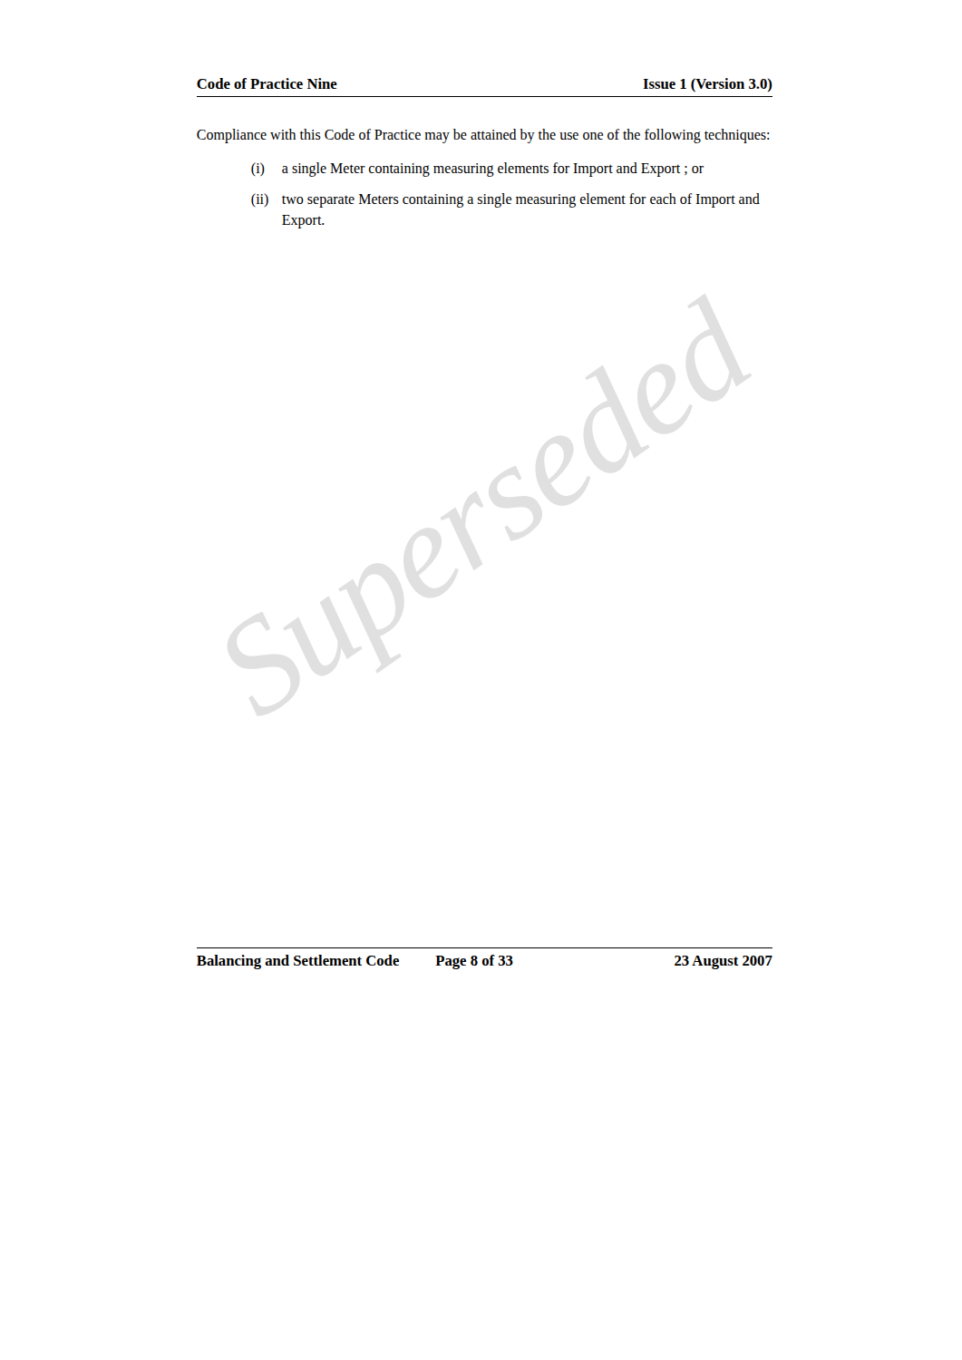Superseded
Code of Practice Nine
Issue 1 (Version 3.0)
Compliance with this Code of Practice may be attained by the use one of the following techniques:
(i) a single Meter containing measuring elements for Import and Export ; or
(ii) two separate Meters containing a single measuring element for each of Import and Export.
Balancing and Settlement Code
Page 8 of 33
23 August 2007